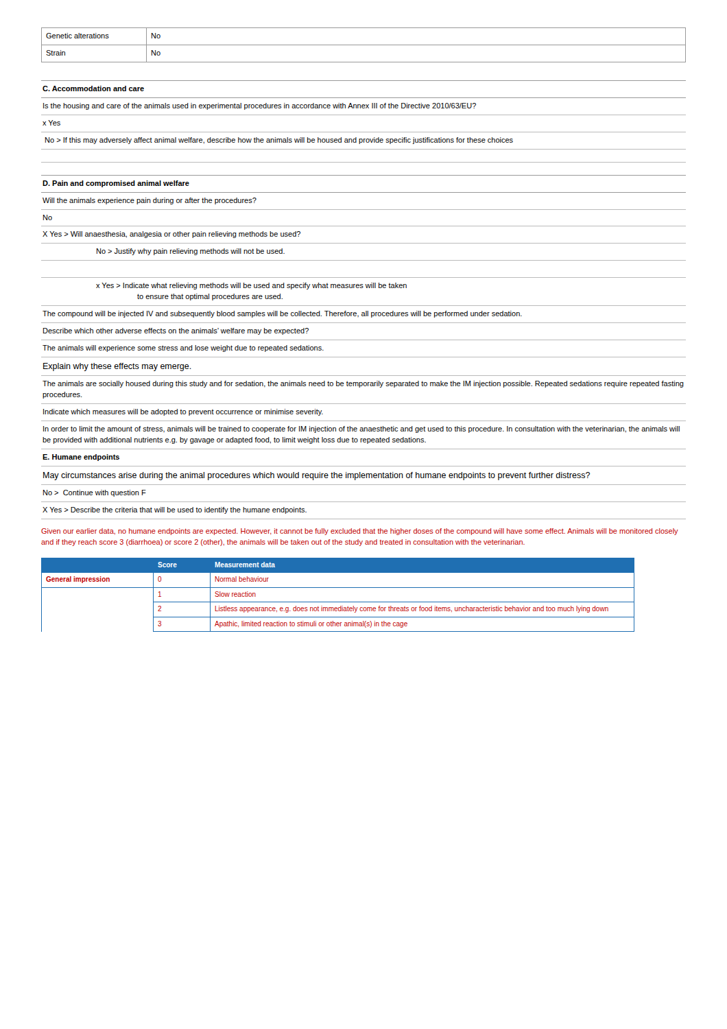| Genetic alterations | No |
| Strain | No |
C. Accommodation and care
Is the housing and care of the animals used in experimental procedures in accordance with Annex III of the Directive 2010/63/EU?
x Yes
No > If this may adversely affect animal welfare, describe how the animals will be housed and provide specific justifications for these choices
D. Pain and compromised animal welfare
Will the animals experience pain during or after the procedures?
No
X Yes > Will anaesthesia, analgesia or other pain relieving methods be used?
No > Justify why pain relieving methods will not be used.
x Yes > Indicate what relieving methods will be used and specify what measures will be taken
to ensure that optimal procedures are used.
The compound will be injected IV and subsequently blood samples will be collected. Therefore, all procedures will be performed under sedation.
Describe which other adverse effects on the animals’ welfare may be expected?
The animals will experience some stress and lose weight due to repeated sedations.
Explain why these effects may emerge.
The animals are socially housed during this study and for sedation, the animals need to be temporarily separated to make the IM injection possible. Repeated sedations require repeated fasting procedures.
Indicate which measures will be adopted to prevent occurrence or minimise severity.
In order to limit the amount of stress, animals will be trained to cooperate for IM injection of the anaesthetic and get used to this procedure. In consultation with the veterinarian, the animals will be provided with additional nutrients e.g. by gavage or adapted food, to limit weight loss due to repeated sedations.
E. Humane endpoints
May circumstances arise during the animal procedures which would require the implementation of humane endpoints to prevent further distress?
No > Continue with question F
X Yes > Describe the criteria that will be used to identify the humane endpoints.
Given our earlier data, no humane endpoints are expected. However, it cannot be fully excluded that the higher doses of the compound will have some effect. Animals will be monitored closely and if they reach score 3 (diarrhoea) or score 2 (other), the animals will be taken out of the study and treated in consultation with the veterinarian.
| | Score | Measurement data |
| --- | --- | --- |
| General impression | 0 | Normal behaviour |
| | 1 | Slow reaction |
| | 2 | Listless appearance, e.g. does not immediately come for threats or food items, uncharacteristic behavior and too much lying down |
| | 3 | Apathic, limited reaction to stimuli or other animal(s) in the cage |